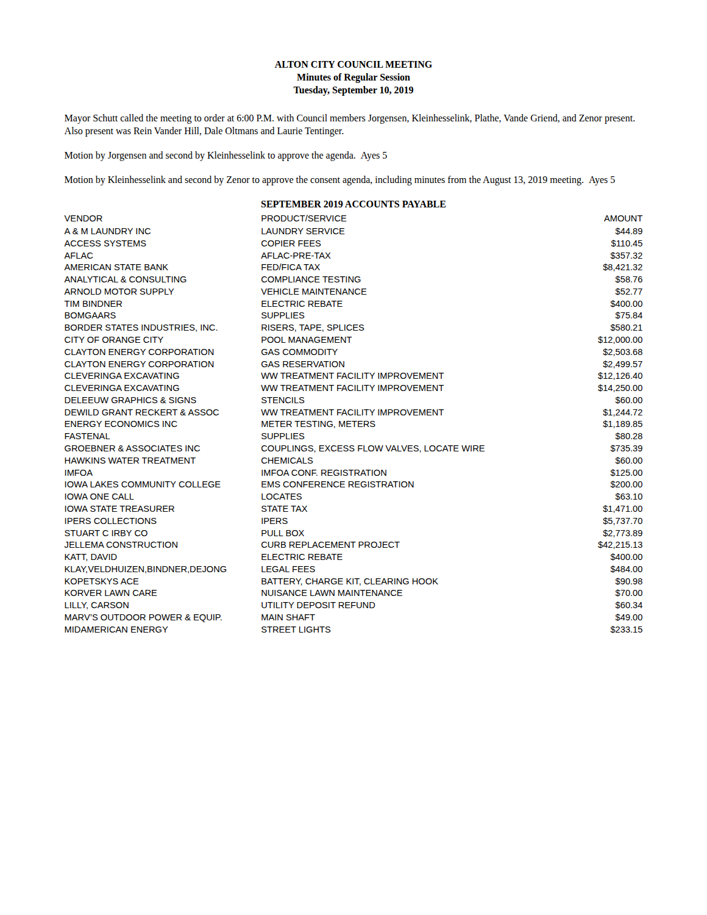ALTON CITY COUNCIL MEETING Minutes of Regular Session Tuesday, September 10, 2019
Mayor Schutt called the meeting to order at 6:00 P.M. with Council members Jorgensen, Kleinhesselink, Plathe, Vande Griend, and Zenor present. Also present was Rein Vander Hill, Dale Oltmans and Laurie Tentinger.
Motion by Jorgensen and second by Kleinhesselink to approve the agenda. Ayes 5
Motion by Kleinhesselink and second by Zenor to approve the consent agenda, including minutes from the August 13, 2019 meeting. Ayes 5
SEPTEMBER 2019 ACCOUNTS PAYABLE
| VENDOR | PRODUCT/SERVICE | AMOUNT |
| --- | --- | --- |
| A & M LAUNDRY INC | LAUNDRY SERVICE | $44.89 |
| ACCESS SYSTEMS | COPIER FEES | $110.45 |
| AFLAC | AFLAC-PRE-TAX | $357.32 |
| AMERICAN STATE BANK | FED/FICA TAX | $8,421.32 |
| ANALYTICAL & CONSULTING | COMPLIANCE TESTING | $58.76 |
| ARNOLD MOTOR SUPPLY | VEHICLE MAINTENANCE | $52.77 |
| TIM BINDNER | ELECTRIC REBATE | $400.00 |
| BOMGAARS | SUPPLIES | $75.84 |
| BORDER STATES INDUSTRIES, INC. | RISERS, TAPE, SPLICES | $580.21 |
| CITY OF ORANGE CITY | POOL MANAGEMENT | $12,000.00 |
| CLAYTON ENERGY CORPORATION | GAS COMMODITY | $2,503.68 |
| CLAYTON ENERGY CORPORATION | GAS RESERVATION | $2,499.57 |
| CLEVERINGA EXCAVATING | WW TREATMENT FACILITY IMPROVEMENT | $12,126.40 |
| CLEVERINGA EXCAVATING | WW TREATMENT FACILITY IMPROVEMENT | $14,250.00 |
| DELEEUW GRAPHICS & SIGNS | STENCILS | $60.00 |
| DEWILD GRANT RECKERT & ASSOC | WW TREATMENT FACILITY IMPROVEMENT | $1,244.72 |
| ENERGY ECONOMICS INC | METER TESTING, METERS | $1,189.85 |
| FASTENAL | SUPPLIES | $80.28 |
| GROEBNER & ASSOCIATES INC | COUPLINGS, EXCESS FLOW VALVES, LOCATE WIRE | $735.39 |
| HAWKINS WATER TREATMENT | CHEMICALS | $60.00 |
| IMFOA | IMFOA CONF. REGISTRATION | $125.00 |
| IOWA LAKES COMMUNITY COLLEGE | EMS CONFERENCE REGISTRATION | $200.00 |
| IOWA ONE CALL | LOCATES | $63.10 |
| IOWA STATE TREASURER | STATE TAX | $1,471.00 |
| IPERS COLLECTIONS | IPERS | $5,737.70 |
| STUART C IRBY CO | PULL BOX | $2,773.89 |
| JELLEMA CONSTRUCTION | CURB REPLACEMENT PROJECT | $42,215.13 |
| KATT, DAVID | ELECTRIC REBATE | $400.00 |
| KLAY,VELDHUIZEN,BINDNER,DEJONG | LEGAL FEES | $484.00 |
| KOPETSKYS ACE | BATTERY, CHARGE KIT, CLEARING HOOK | $90.98 |
| KORVER LAWN CARE | NUISANCE LAWN MAINTENANCE | $70.00 |
| LILLY, CARSON | UTILITY DEPOSIT REFUND | $60.34 |
| MARV’S OUTDOOR POWER & EQUIP. | MAIN SHAFT | $49.00 |
| MIDAMERICAN ENERGY | STREET LIGHTS | $233.15 |